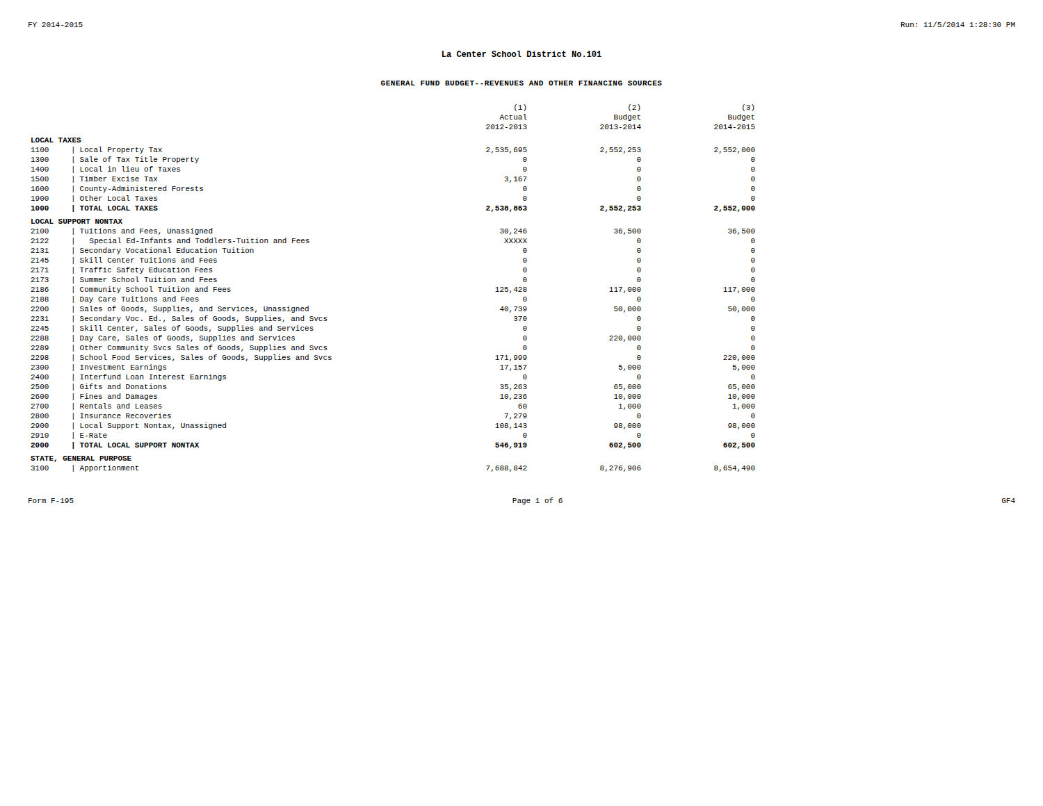FY 2014-2015 Run: 11/5/2014 1:28:30 PM
La Center School District No.101
GENERAL FUND BUDGET--REVENUES AND OTHER FINANCING SOURCES
| | | (1) | (2) | (3) | |
| --- | --- | --- | --- | --- | --- |
| | | Actual | Budget | Budget | |
| | | 2012-2013 | 2013-2014 | 2014-2015 | |
| LOCAL TAXES |
| 1100 | / Local Property Tax | 2,535,695 | 2,552,253 | 2,552,000 | |
| 1300 | / Sale of Tax Title Property | 0 | 0 | 0 | |
| 1400 | / Local in lieu of Taxes | 0 | 0 | 0 | |
| 1500 | / Timber Excise Tax | 3,167 | 0 | 0 | |
| 1600 | / County-Administered Forests | 0 | 0 | 0 | |
| 1900 | / Other Local Taxes | 0 | 0 | 0 | |
| 1000 | / TOTAL LOCAL TAXES | 2,538,863 | 2,552,253 | 2,552,000 | |
| LOCAL SUPPORT NONTAX |
| 2100 | / Tuitions and Fees, Unassigned | 30,246 | 36,500 | 36,500 | |
| 2122 | / Special Ed-Infants and Toddlers-Tuition and Fees | XXXXX | 0 | 0 | |
| 2131 | / Secondary Vocational Education Tuition | 0 | 0 | 0 | |
| 2145 | / Skill Center Tuitions and Fees | 0 | 0 | 0 | |
| 2171 | / Traffic Safety Education Fees | 0 | 0 | 0 | |
| 2173 | / Summer School Tuition and Fees | 0 | 0 | 0 | |
| 2186 | / Community School Tuition and Fees | 125,428 | 117,000 | 117,000 | |
| 2188 | / Day Care Tuitions and Fees | 0 | 0 | 0 | |
| 2200 | / Sales of Goods, Supplies, and Services, Unassigned | 40,739 | 50,000 | 50,000 | |
| 2231 | / Secondary Voc. Ed., Sales of Goods, Supplies, and Svcs | 370 | 0 | 0 | |
| 2245 | / Skill Center, Sales of Goods, Supplies and Services | 0 | 0 | 0 | |
| 2288 | / Day Care, Sales of Goods, Supplies and Services | 0 | 220,000 | 0 | |
| 2289 | / Other Community Svcs Sales of Goods, Supplies and Svcs | 0 | 0 | 0 | |
| 2298 | / School Food Services, Sales of Goods, Supplies and Svcs | 171,999 | 0 | 220,000 | |
| 2300 | / Investment Earnings | 17,157 | 5,000 | 5,000 | |
| 2400 | / Interfund Loan Interest Earnings | 0 | 0 | 0 | |
| 2500 | / Gifts and Donations | 35,263 | 65,000 | 65,000 | |
| 2600 | / Fines and Damages | 10,236 | 10,000 | 10,000 | |
| 2700 | / Rentals and Leases | 60 | 1,000 | 1,000 | |
| 2800 | / Insurance Recoveries | 7,279 | 0 | 0 | |
| 2900 | / Local Support Nontax, Unassigned | 108,143 | 98,000 | 98,000 | |
| 2910 | / E-Rate | 0 | 0 | 0 | |
| 2000 | / TOTAL LOCAL SUPPORT NONTAX | 546,919 | 602,500 | 602,500 | |
| STATE, GENERAL PURPOSE |
| 3100 | / Apportionment | 7,688,842 | 8,276,906 | 8,654,490 | |
Form F-195 Page 1 of 6 GF4